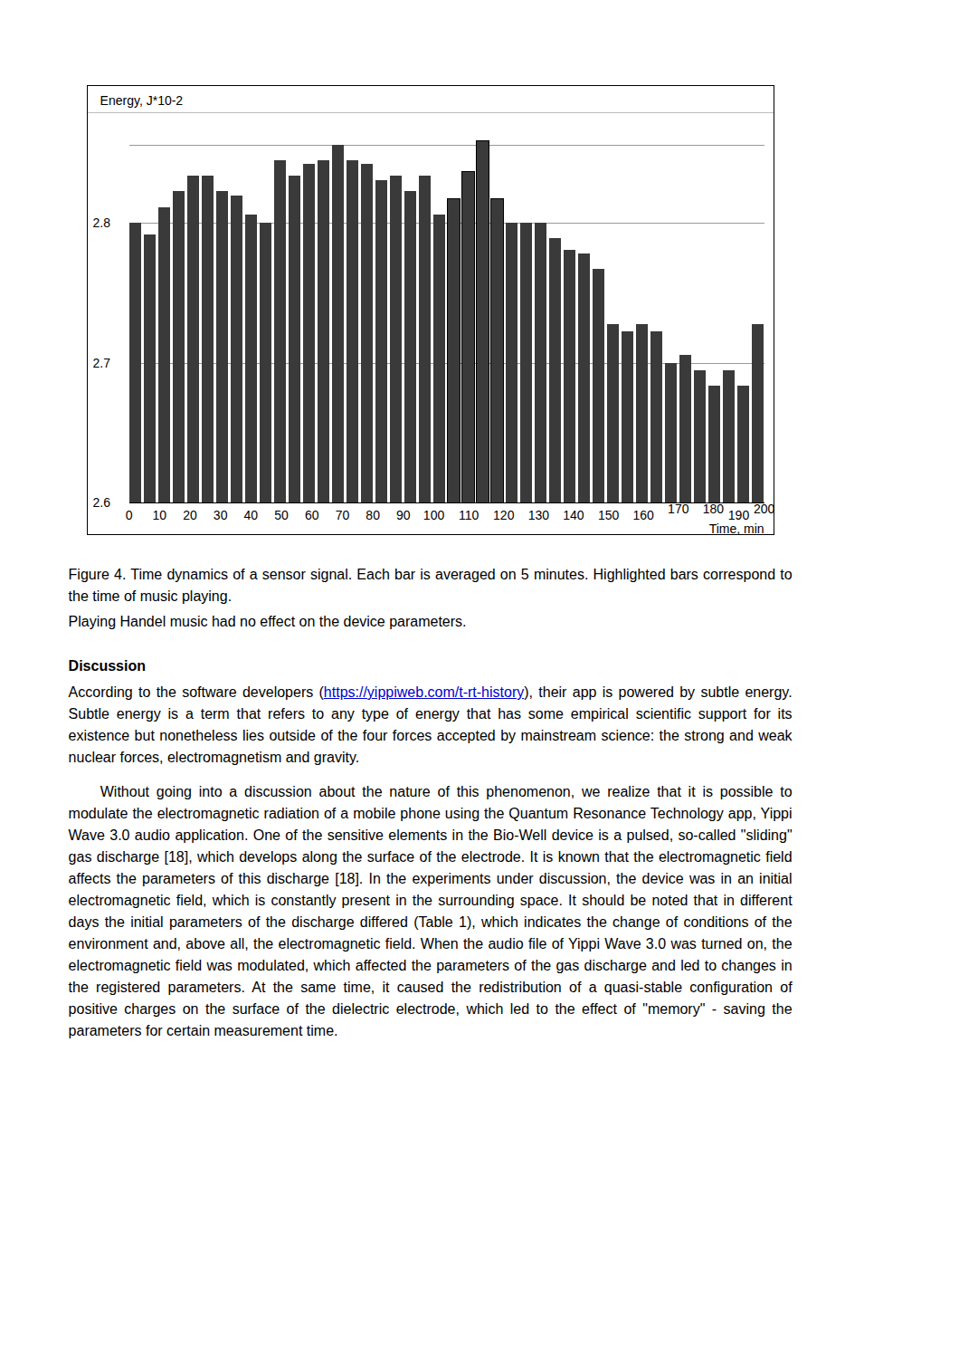Energy, J*10-2
2.8
2.7
2.6
0 10 20 30 40 50 60 70 80 90 100 110 120 130 140 150 160 170 180 190 200 Time, min
Figure 4. Time dynamics of a sensor signal. Each bar is averaged on 5 minutes. Highlighted bars correspond to the time of music playing.
Playing Handel music had no effect on the device parameters.
Discussion
According to the software developers (https://yippiweb.com/t-rt-history), their app is powered by subtle energy. Subtle energy is a term that refers to any type of energy that has some empirical scientific support for its existence but nonetheless lies outside of the four forces accepted by mainstream science: the strong and weak nuclear forces, electromagnetism and gravity.
Without going into a discussion about the nature of this phenomenon, we realize that it is possible to modulate the electromagnetic radiation of a mobile phone using the Quantum Resonance Technology app, Yippi Wave 3.0 audio application. One of the sensitive elements in the Bio-Well device is a pulsed, so-called "sliding" gas discharge [18], which develops along the surface of the electrode. It is known that the electromagnetic field affects the parameters of this discharge [18]. In the experiments under discussion, the device was in an initial electromagnetic field, which is constantly present in the surrounding space. It should be noted that in different days the initial parameters of the discharge differed (Table 1), which indicates the change of conditions of the environment and, above all, the electromagnetic field. When the audio file of Yippi Wave 3.0 was turned on, the electromagnetic field was modulated, which affected the parameters of the gas discharge and led to changes in the registered parameters. At the same time, it caused the redistribution of a quasi-stable configuration of positive charges on the surface of the dielectric electrode, which led to the effect of "memory" - saving the parameters for certain measurement time.